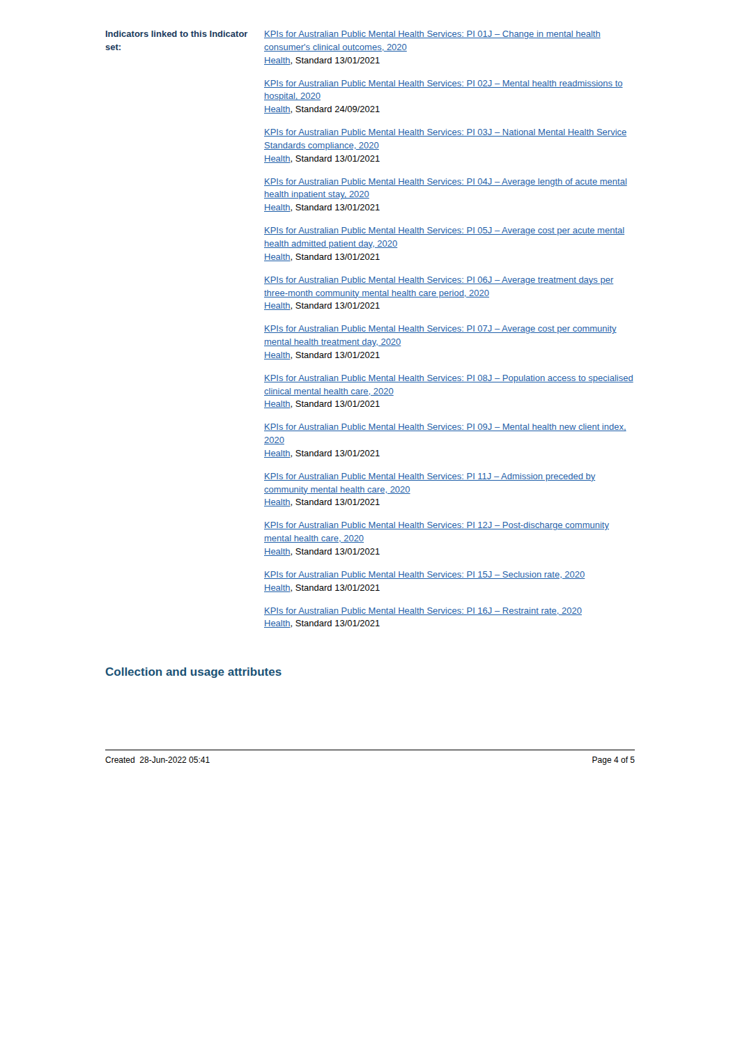| Indicators linked to this Indicator set: | KPIs for Australian Public Mental Health Services: PI 01J – Change in mental health consumer's clinical outcomes, 2020 Health , Standard 13/01/2021 KPIs for Australian Public Mental Health Services: PI 02J – Mental health readmissions to hospital, 2020 Health , Standard 24/09/2021 KPIs for Australian Public Mental Health Services: PI 03J – National Mental Health Service Standards compliance, 2020 Health , Standard 13/01/2021 KPIs for Australian Public Mental Health Services: PI 04J – Average length of acute mental health inpatient stay, 2020 Health , Standard 13/01/2021 KPIs for Australian Public Mental Health Services: PI 05J – Average cost per acute mental health admitted patient day, 2020 Health , Standard 13/01/2021 KPIs for Australian Public Mental Health Services: PI 06J – Average treatment days per three-month community mental health care period, 2020 Health , Standard 13/01/2021 KPIs for Australian Public Mental Health Services: PI 07J – Average cost per community mental health treatment day, 2020 Health , Standard 13/01/2021 KPIs for Australian Public Mental Health Services: PI 08J – Population access to specialised clinical mental health care, 2020 Health , Standard 13/01/2021 KPIs for Australian Public Mental Health Services: PI 09J – Mental health new client index, 2020 Health , Standard 13/01/2021 KPIs for Australian Public Mental Health Services: PI 11J – Admission preceded by community mental health care, 2020 Health , Standard 13/01/2021 KPIs for Australian Public Mental Health Services: PI 12J – Post-discharge community mental health care, 2020 Health , Standard 13/01/2021 KPIs for Australian Public Mental Health Services: PI 15J – Seclusion rate, 2020 Health , Standard 13/01/2021 KPIs for Australian Public Mental Health Services: PI 16J – Restraint rate, 2020 Health , Standard 13/01/2021 |
Collection and usage attributes
Created 28-Jun-2022 05:41
Page 4 of 5